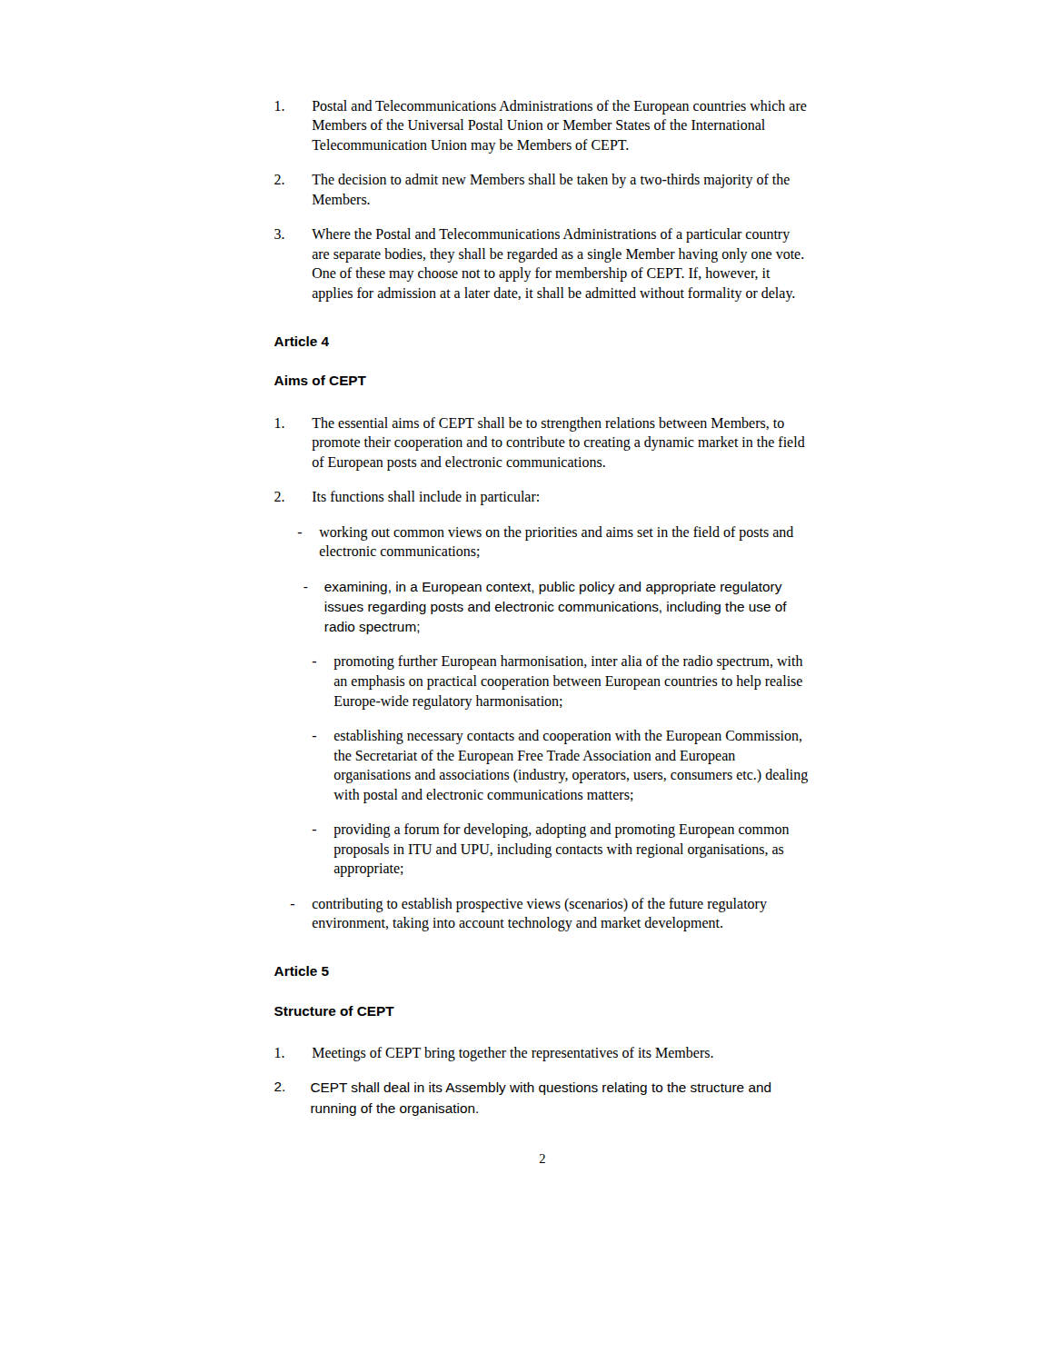1.
Postal and Telecommunications Administrations of the European countries which are Members of the Universal Postal Union or Member States of the International Telecommunication Union may be Members of CEPT.
2.
The decision to admit new Members shall be taken by a two-thirds majority of the Members.
3.
Where the Postal and Telecommunications Administrations of a particular country are separate bodies, they shall be regarded as a single Member having only one vote. One of these may choose not to apply for membership of CEPT. If, however, it applies for admission at a later date, it shall be admitted without formality or delay.
Article 4
Aims of CEPT
1.
The essential aims of CEPT shall be to strengthen relations between Members, to promote their cooperation and to contribute to creating a dynamic market in the field of European posts and electronic communications.
2.
Its functions shall include in particular:
- working out common views on the priorities and aims set in the field of posts and electronic communications;
- examining, in a European context, public policy and appropriate regulatory issues regarding posts and electronic communications, including the use of radio spectrum;
- promoting further European harmonisation, inter alia of the radio spectrum, with an emphasis on practical cooperation between European countries to help realise Europe-wide regulatory harmonisation;
- establishing necessary contacts and cooperation with the European Commission, the Secretariat of the European Free Trade Association and European organisations and associations (industry, operators, users, consumers etc.) dealing with postal and electronic communications matters;
- providing a forum for developing, adopting and promoting European common proposals in ITU and UPU, including contacts with regional organisations, as appropriate;
- contributing to establish prospective views (scenarios) of the future regulatory environment, taking into account technology and market development.
Article 5
Structure of CEPT
1.
Meetings of CEPT bring together the representatives of its Members.
2.
CEPT shall deal in its Assembly with questions relating to the structure and running of the organisation.
2